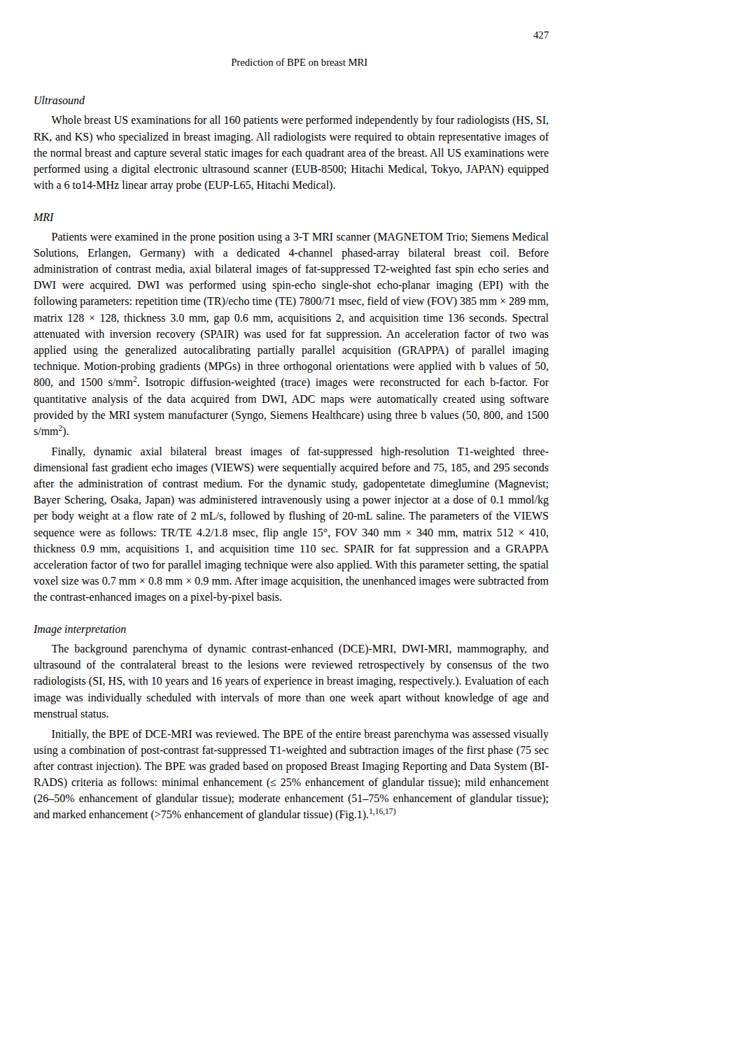427
Prediction of BPE on breast MRI
Ultrasound
Whole breast US examinations for all 160 patients were performed independently by four radiologists (HS, SI, RK, and KS) who specialized in breast imaging. All radiologists were required to obtain representative images of the normal breast and capture several static images for each quadrant area of the breast. All US examinations were performed using a digital electronic ultrasound scanner (EUB-8500; Hitachi Medical, Tokyo, JAPAN) equipped with a 6 to14-MHz linear array probe (EUP-L65, Hitachi Medical).
MRI
Patients were examined in the prone position using a 3-T MRI scanner (MAGNETOM Trio; Siemens Medical Solutions, Erlangen, Germany) with a dedicated 4-channel phased-array bilateral breast coil. Before administration of contrast media, axial bilateral images of fat-suppressed T2-weighted fast spin echo series and DWI were acquired. DWI was performed using spin-echo single-shot echo-planar imaging (EPI) with the following parameters: repetition time (TR)/echo time (TE) 7800/71 msec, field of view (FOV) 385 mm × 289 mm, matrix 128 × 128, thickness 3.0 mm, gap 0.6 mm, acquisitions 2, and acquisition time 136 seconds. Spectral attenuated with inversion recovery (SPAIR) was used for fat suppression. An acceleration factor of two was applied using the generalized autocalibrating partially parallel acquisition (GRAPPA) of parallel imaging technique. Motion-probing gradients (MPGs) in three orthogonal orientations were applied with b values of 50, 800, and 1500 s/mm2. Isotropic diffusion-weighted (trace) images were reconstructed for each b-factor. For quantitative analysis of the data acquired from DWI, ADC maps were automatically created using software provided by the MRI system manufacturer (Syngo, Siemens Healthcare) using three b values (50, 800, and 1500 s/mm2).
Finally, dynamic axial bilateral breast images of fat-suppressed high-resolution T1-weighted three-dimensional fast gradient echo images (VIEWS) were sequentially acquired before and 75, 185, and 295 seconds after the administration of contrast medium. For the dynamic study, gadopentetate dimeglumine (Magnevist; Bayer Schering, Osaka, Japan) was administered intravenously using a power injector at a dose of 0.1 mmol/kg per body weight at a flow rate of 2 mL/s, followed by flushing of 20-mL saline. The parameters of the VIEWS sequence were as follows: TR/TE 4.2/1.8 msec, flip angle 15°, FOV 340 mm × 340 mm, matrix 512 × 410, thickness 0.9 mm, acquisitions 1, and acquisition time 110 sec. SPAIR for fat suppression and a GRAPPA acceleration factor of two for parallel imaging technique were also applied. With this parameter setting, the spatial voxel size was 0.7 mm × 0.8 mm × 0.9 mm. After image acquisition, the unenhanced images were subtracted from the contrast-enhanced images on a pixel-by-pixel basis.
Image interpretation
The background parenchyma of dynamic contrast-enhanced (DCE)-MRI, DWI-MRI, mammography, and ultrasound of the contralateral breast to the lesions were reviewed retrospectively by consensus of the two radiologists (SI, HS, with 10 years and 16 years of experience in breast imaging, respectively.). Evaluation of each image was individually scheduled with intervals of more than one week apart without knowledge of age and menstrual status.
Initially, the BPE of DCE-MRI was reviewed. The BPE of the entire breast parenchyma was assessed visually using a combination of post-contrast fat-suppressed T1-weighted and subtraction images of the first phase (75 sec after contrast injection). The BPE was graded based on proposed Breast Imaging Reporting and Data System (BI-RADS) criteria as follows: minimal enhancement (≤ 25% enhancement of glandular tissue); mild enhancement (26–50% enhancement of glandular tissue); moderate enhancement (51–75% enhancement of glandular tissue); and marked enhancement (>75% enhancement of glandular tissue) (Fig.1).1,16,17)